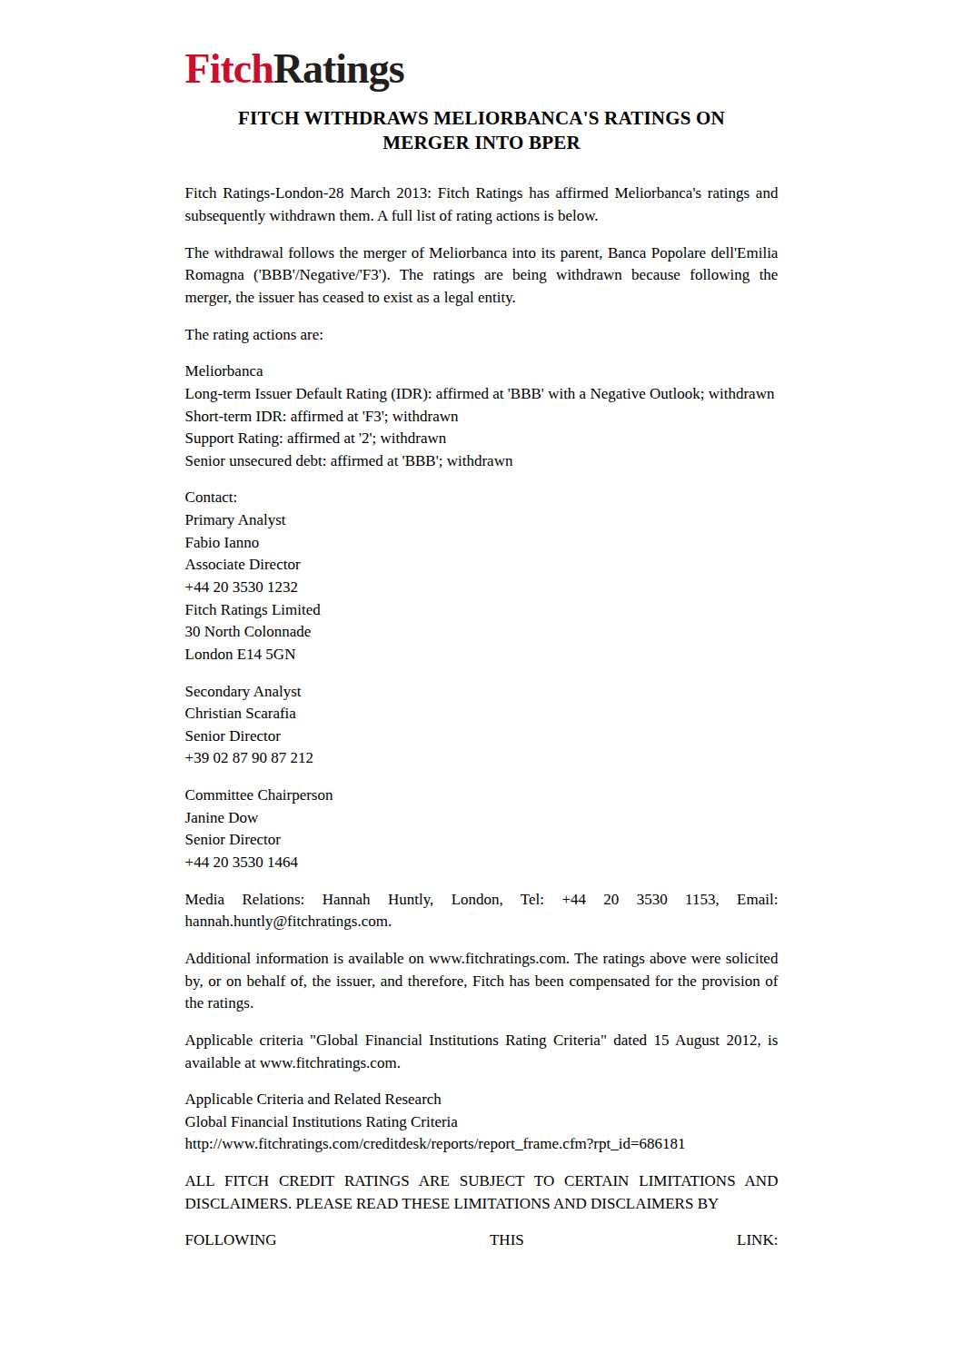Fitch Ratings
FITCH WITHDRAWS MELIORBANCA'S RATINGS ON
MERGER INTO BPER
Fitch Ratings-London-28 March 2013: Fitch Ratings has affirmed Meliorbanca's ratings and subsequently withdrawn them. A full list of rating actions is below.
The withdrawal follows the merger of Meliorbanca into its parent, Banca Popolare dell'Emilia Romagna ('BBB'/Negative/'F3'). The ratings are being withdrawn because following the merger, the issuer has ceased to exist as a legal entity.
The rating actions are:
Meliorbanca
Long-term Issuer Default Rating (IDR): affirmed at 'BBB' with a Negative Outlook; withdrawn
Short-term IDR: affirmed at 'F3'; withdrawn
Support Rating: affirmed at '2'; withdrawn
Senior unsecured debt: affirmed at 'BBB'; withdrawn
Contact:
Primary Analyst
Fabio Ianno
Associate Director
+44 20 3530 1232
Fitch Ratings Limited
30 North Colonnade
London E14 5GN
Secondary Analyst
Christian Scarafia
Senior Director
+39 02 87 90 87 212
Committee Chairperson
Janine Dow
Senior Director
+44 20 3530 1464
Media Relations: Hannah Huntly, London, Tel: +44 20 3530 1153, Email: hannah.huntly@fitchratings.com.
Additional information is available on www.fitchratings.com. The ratings above were solicited by, or on behalf of, the issuer, and therefore, Fitch has been compensated for the provision of the ratings.
Applicable criteria "Global Financial Institutions Rating Criteria" dated 15 August 2012, is available at www.fitchratings.com.
Applicable Criteria and Related Research
Global Financial Institutions Rating Criteria
http://www.fitchratings.com/creditdesk/reports/report_frame.cfm?rpt_id=686181
ALL FITCH CREDIT RATINGS ARE SUBJECT TO CERTAIN LIMITATIONS AND DISCLAIMERS. PLEASE READ THESE LIMITATIONS AND DISCLAIMERS BY
FOLLOWING THIS LINK: